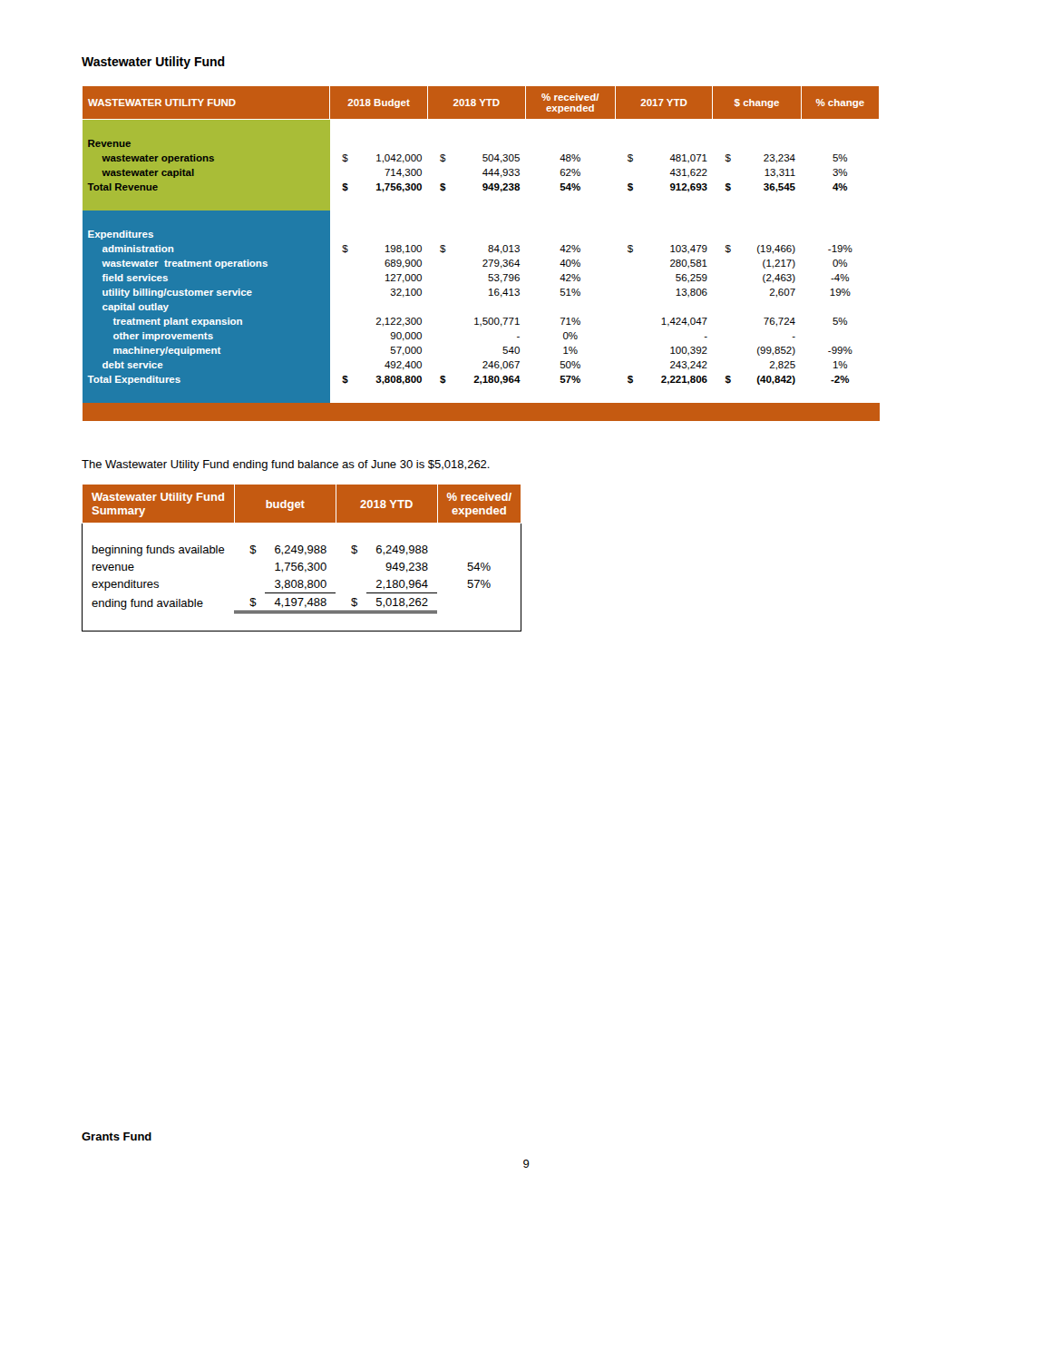Wastewater Utility Fund
| WASTEWATER UTILITY FUND | 2018 Budget | 2018 YTD | % received/ expended | 2017 YTD | $ change | % change |
| --- | --- | --- | --- | --- | --- | --- |
| Revenue | |
| wastewater operations | $ | 1,042,000 | $ | 504,305 | 48% | $ | 481,071 | $ | 23,234 | 5% |
| wastewater capital | | 714,300 | | 444,933 | 62% | | 431,622 | | 13,311 | 3% |
| Total Revenue | $ | 1,756,300 | $ | 949,238 | 54% | $ | 912,693 | $ | 36,545 | 4% |
| Expenditures | |
| administration | $ | 198,100 | $ | 84,013 | 42% | $ | 103,479 | $ | (19,466) | -19% |
| wastewater treatment operations | | 689,900 | | 279,364 | 40% | | 280,581 | | (1,217) | 0% |
| field services | | 127,000 | | 53,796 | 42% | | 56,259 | | (2,463) | -4% |
| utility billing/customer service | | 32,100 | | 16,413 | 51% | | 13,806 | | 2,607 | 19% |
| capital outlay | |
| treatment plant expansion | | 2,122,300 | | 1,500,771 | 71% | | 1,424,047 | | 76,724 | 5% |
| other improvements | | 90,000 | | - | 0% | | - | | - | |
| machinery/equipment | | 57,000 | | 540 | 1% | | 100,392 | | (99,852) | -99% |
| debt service | | 492,400 | | 246,067 | 50% | | 243,242 | | 2,825 | 1% |
| Total Expenditures | $ | 3,808,800 | $ | 2,180,964 | 57% | $ | 2,221,806 | $ | (40,842) | -2% |
The Wastewater Utility Fund ending fund balance as of June 30 is $5,018,262.
| Wastewater Utility Fund Summary | budget | 2018 YTD | % received/ expended |
| --- | --- | --- | --- |
| beginning funds available | $ | 6,249,988 | $ | 6,249,988 | |
| revenue | | 1,756,300 | | 949,238 | 54% |
| expenditures | | 3,808,800 | | 2,180,964 | 57% |
| ending fund available | $ | 4,197,488 | $ | 5,018,262 | |
Grants Fund
9